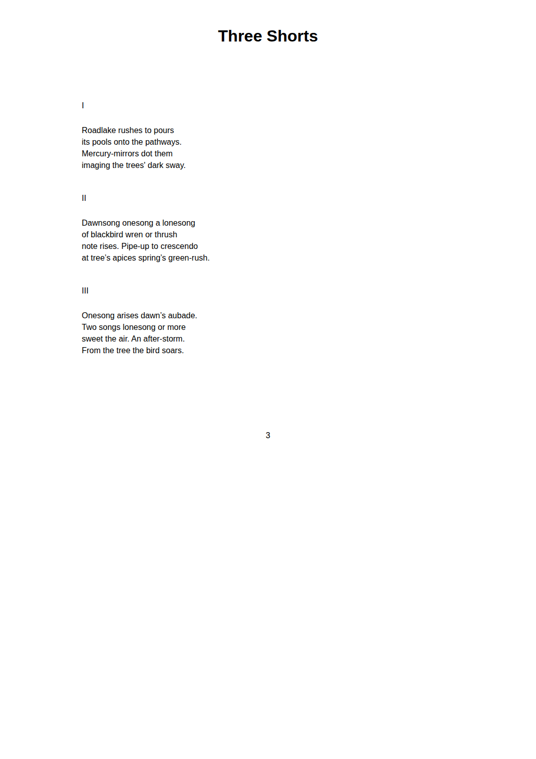Three Shorts
I
Roadlake rushes to pours
its pools onto the pathways.
Mercury-mirrors dot them
imaging the trees' dark sway.
II
Dawnsong onesong a lonesong
of blackbird wren or thrush
note rises. Pipe-up to crescendo
at tree’s apices spring’s green-rush.
III
Onesong arises dawn’s aubade.
Two songs lonesong or more
sweet the air. An after-storm.
From the tree the bird soars.
3